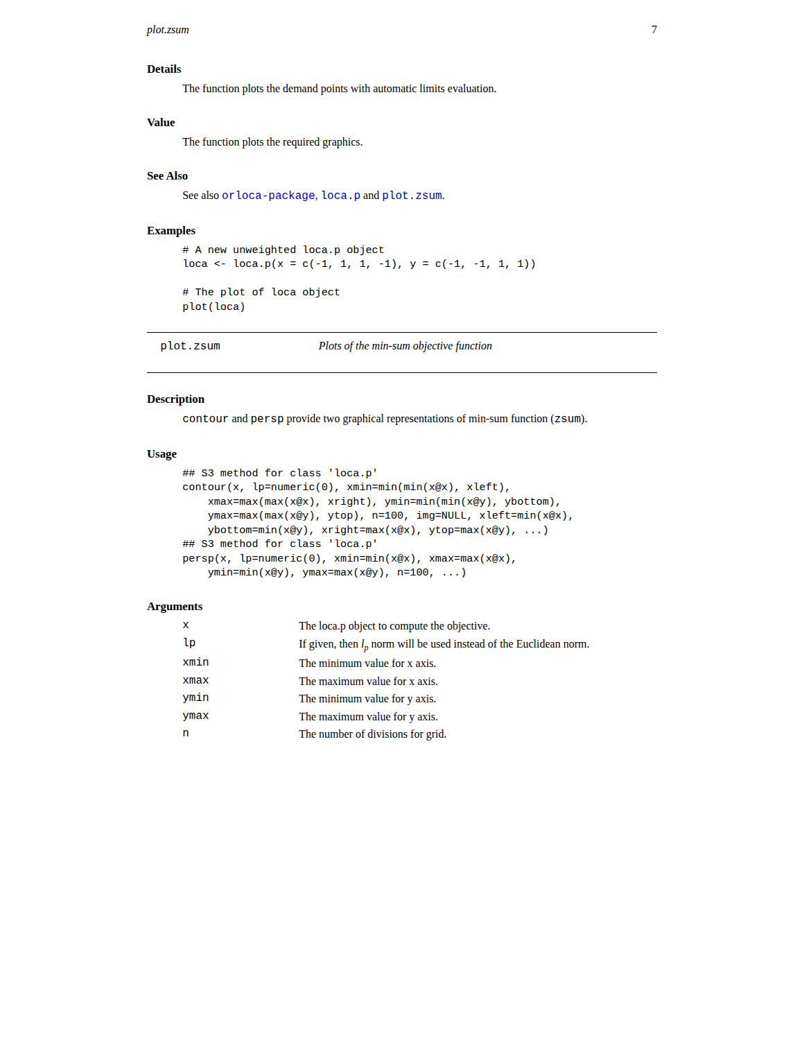plot.zsum 7
Details
The function plots the demand points with automatic limits evaluation.
Value
The function plots the required graphics.
See Also
See also orloca-package, loca.p and plot.zsum.
Examples
# A new unweighted loca.p object
loca <- loca.p(x = c(-1, 1, 1, -1), y = c(-1, -1, 1, 1))

# The plot of loca object
plot(loca)
plot.zsum Plots of the min-sum objective function
Description
contour and persp provide two graphical representations of min-sum function (zsum).
Usage
## S3 method for class 'loca.p'
contour(x, lp=numeric(0), xmin=min(min(x@x), xleft),
    xmax=max(max(x@x), xright), ymin=min(min(x@y), ybottom),
    ymax=max(max(x@y), ytop), n=100, img=NULL, xleft=min(x@x),
    ybottom=min(x@y), xright=max(x@x), ytop=max(x@y), ...)
## S3 method for class 'loca.p'
persp(x, lp=numeric(0), xmin=min(x@x), xmax=max(x@x),
    ymin=min(x@y), ymax=max(x@y), n=100, ...)
Arguments
x
The loca.p object to compute the objective.
lp
If given, then lp norm will be used instead of the Euclidean norm.
xmin
The minimum value for x axis.
xmax
The maximum value for x axis.
ymin
The minimum value for y axis.
ymax
The maximum value for y axis.
n
The number of divisions for grid.